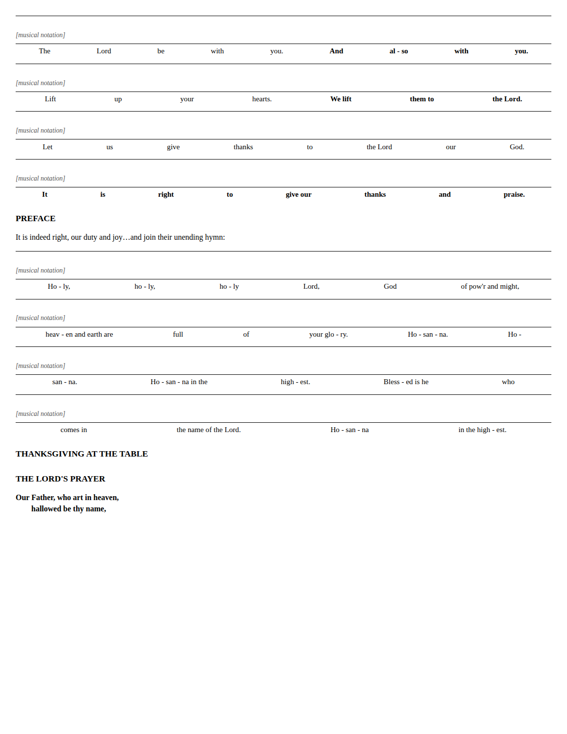[musical notation]
The Lord be with you. And al - so with you.
[musical notation]
Lift up your hearts. We lift them to the Lord.
[musical notation]
Let us give thanks to the Lord our God.
[musical notation]
It is right to give our thanks and praise.
PREFACE
It is indeed right, our duty and joy…and join their unending hymn:
[musical notation]
Ho - ly, ho - ly, ho - ly Lord, God of pow'r and might,
[musical notation]
heav - en and earth are full of your glo - ry. Ho - san - na. Ho -
[musical notation]
san - na. Ho - san - na in the high - est. Bless - ed is he who
[musical notation]
comes in the name of the Lord. Ho - san - na in the high - est.
THANKSGIVING AT THE TABLE
THE LORD'S PRAYER
Our Father, who art in heaven, hallowed be thy name,